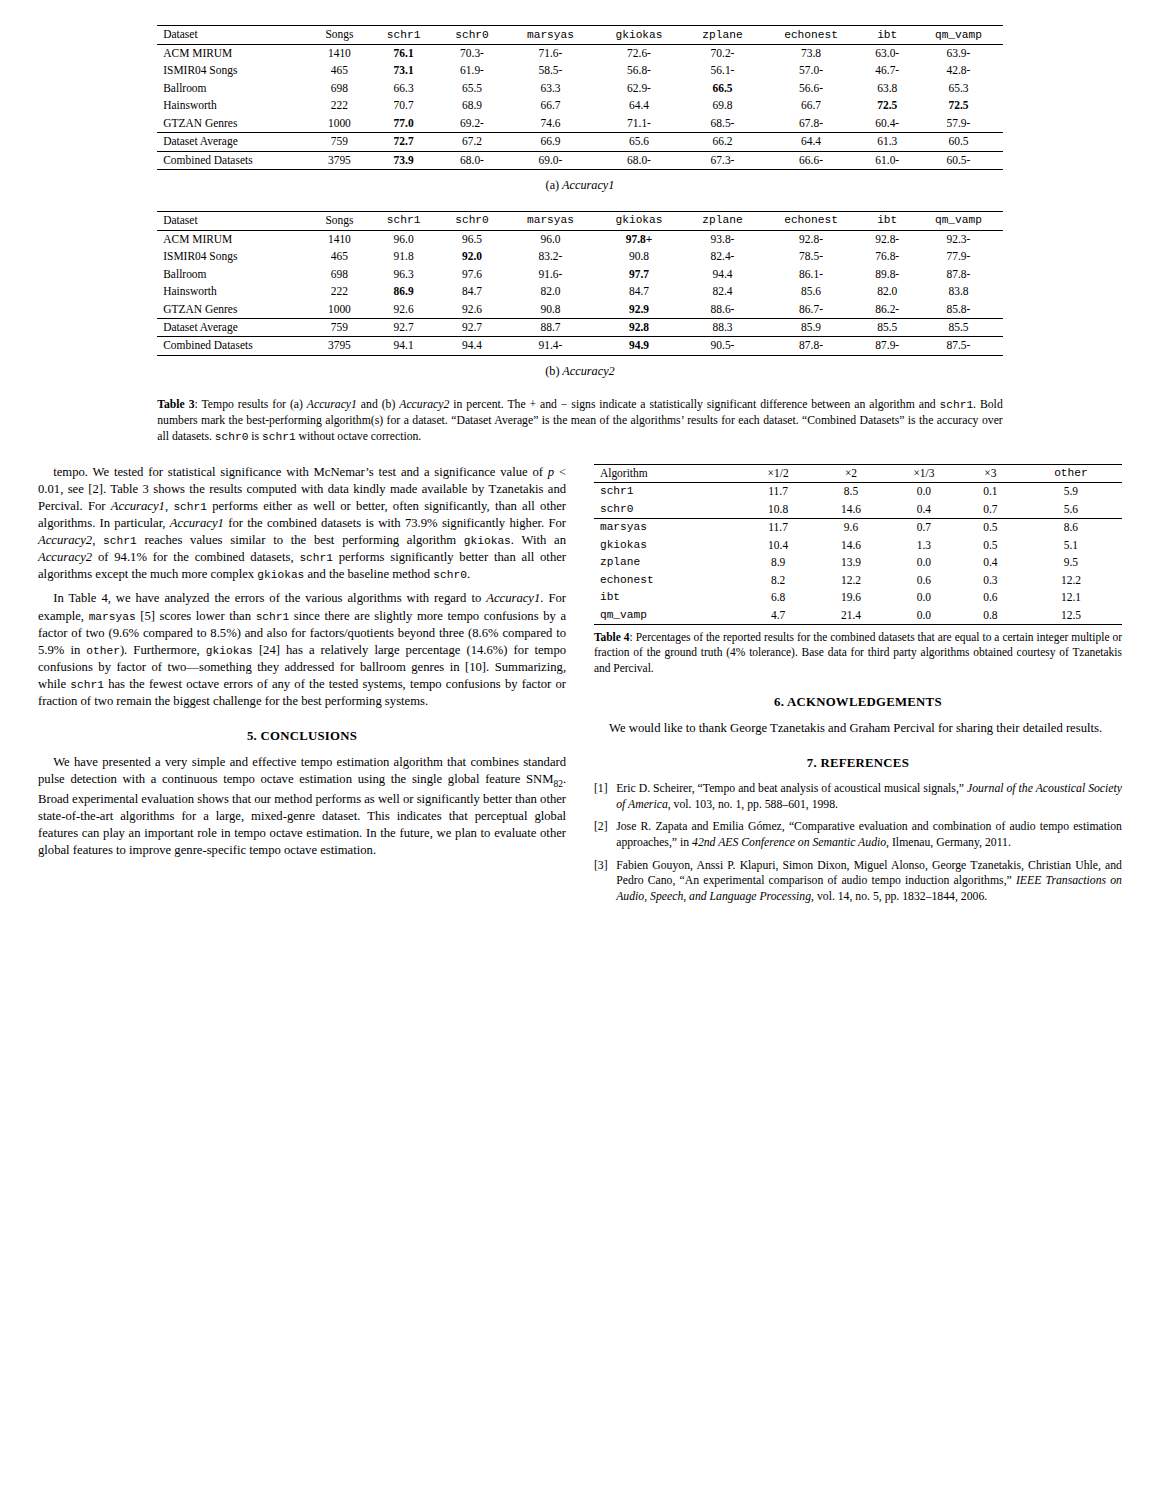| Dataset | Songs | schr1 | schr0 | marsyas | gkiokas | zplane | echonest | ibt | qm_vamp |
| --- | --- | --- | --- | --- | --- | --- | --- | --- | --- |
| ACM MIRUM | 1410 | 76.1 | 70.3- | 71.6- | 72.6- | 70.2- | 73.8 | 63.0- | 63.9- |
| ISMIR04 Songs | 465 | 73.1 | 61.9- | 58.5- | 56.8- | 56.1- | 57.0- | 46.7- | 42.8- |
| Ballroom | 698 | 66.3 | 65.5 | 63.3 | 62.9- | 66.5 | 56.6- | 63.8 | 65.3 |
| Hainsworth | 222 | 70.7 | 68.9 | 66.7 | 64.4 | 69.8 | 66.7 | 72.5 | 72.5 |
| GTZAN Genres | 1000 | 77.0 | 69.2- | 74.6 | 71.1- | 68.5- | 67.8- | 60.4- | 57.9- |
| Dataset Average | 759 | 72.7 | 67.2 | 66.9 | 65.6 | 66.2 | 64.4 | 61.3 | 60.5 |
| Combined Datasets | 3795 | 73.9 | 68.0- | 69.0- | 68.0- | 67.3- | 66.6- | 61.0- | 60.5- |
(a) Accuracy1
| Dataset | Songs | schr1 | schr0 | marsyas | gkiokas | zplane | echonest | ibt | qm_vamp |
| --- | --- | --- | --- | --- | --- | --- | --- | --- | --- |
| ACM MIRUM | 1410 | 96.0 | 96.5 | 96.0 | 97.8+ | 93.8- | 92.8- | 92.8- | 92.3- |
| ISMIR04 Songs | 465 | 91.8 | 92.0 | 83.2- | 90.8 | 82.4- | 78.5- | 76.8- | 77.9- |
| Ballroom | 698 | 96.3 | 97.6 | 91.6- | 97.7 | 94.4 | 86.1- | 89.8- | 87.8- |
| Hainsworth | 222 | 86.9 | 84.7 | 82.0 | 84.7 | 82.4 | 85.6 | 82.0 | 83.8 |
| GTZAN Genres | 1000 | 92.6 | 92.6 | 90.8 | 92.9 | 88.6- | 86.7- | 86.2- | 85.8- |
| Dataset Average | 759 | 92.7 | 92.7 | 88.7 | 92.8 | 88.3 | 85.9 | 85.5 | 85.5 |
| Combined Datasets | 3795 | 94.1 | 94.4 | 91.4- | 94.9 | 90.5- | 87.8- | 87.9- | 87.5- |
(b) Accuracy2
Table 3: Tempo results for (a) Accuracy1 and (b) Accuracy2 in percent. The + and − signs indicate a statistically significant difference between an algorithm and schr1. Bold numbers mark the best-performing algorithm(s) for a dataset. “Dataset Average” is the mean of the algorithms’ results for each dataset. “Combined Datasets” is the accuracy over all datasets. schr0 is schr1 without octave correction.
tempo. We tested for statistical significance with McNemar’s test and a significance value of p < 0.01, see [2]. Table 3 shows the results computed with data kindly made available by Tzanetakis and Percival. For Accuracy1, schr1 performs either as well or better, often significantly, than all other algorithms. In particular, Accuracy1 for the combined datasets is with 73.9% significantly higher. For Accuracy2, schr1 reaches values similar to the best performing algorithm gkiokas. With an Accuracy2 of 94.1% for the combined datasets, schr1 performs significantly better than all other algorithms except the much more complex gkiokas and the baseline method schr0.
In Table 4, we have analyzed the errors of the various algorithms with regard to Accuracy1. For example, marsyas [5] scores lower than schr1 since there are slightly more tempo confusions by a factor of two (9.6% compared to 8.5%) and also for factors/quotients beyond three (8.6% compared to 5.9% in other). Furthermore, gkiokas [24] has a relatively large percentage (14.6%) for tempo confusions by factor of two—something they addressed for ballroom genres in [10]. Summarizing, while schr1 has the fewest octave errors of any of the tested systems, tempo confusions by factor or fraction of two remain the biggest challenge for the best performing systems.
5. Conclusions
We have presented a very simple and effective tempo estimation algorithm that combines standard pulse detection with a continuous tempo octave estimation using the single global feature SNM82. Broad experimental evaluation shows that our method performs as well or significantly better than other state-of-the-art algorithms for a large, mixed-genre dataset. This indicates that perceptual global features can play an important role in tempo octave estimation. In the future, we plan to evaluate other global features to improve genre-specific tempo octave estimation.
| Algorithm | ×1/2 | ×2 | ×1/3 | ×3 | other |
| --- | --- | --- | --- | --- | --- |
| schr1 | 11.7 | 8.5 | 0.0 | 0.1 | 5.9 |
| schr0 | 10.8 | 14.6 | 0.4 | 0.7 | 5.6 |
| marsyas | 11.7 | 9.6 | 0.7 | 0.5 | 8.6 |
| gkiokas | 10.4 | 14.6 | 1.3 | 0.5 | 5.1 |
| zplane | 8.9 | 13.9 | 0.0 | 0.4 | 9.5 |
| echonest | 8.2 | 12.2 | 0.6 | 0.3 | 12.2 |
| ibt | 6.8 | 19.6 | 0.0 | 0.6 | 12.1 |
| qm_vamp | 4.7 | 21.4 | 0.0 | 0.8 | 12.5 |
Table 4: Percentages of the reported results for the combined datasets that are equal to a certain integer multiple or fraction of the ground truth (4% tolerance). Base data for third party algorithms obtained courtesy of Tzanetakis and Percival.
6. Acknowledgements
We would like to thank George Tzanetakis and Graham Percival for sharing their detailed results.
7. References
[1] Eric D. Scheirer, “Tempo and beat analysis of acoustical musical signals,” Journal of the Acoustical Society of America, vol. 103, no. 1, pp. 588–601, 1998.
[2] Jose R. Zapata and Emilia Gómez, “Comparative evaluation and combination of audio tempo estimation approaches,” in 42nd AES Conference on Semantic Audio, Ilmenau, Germany, 2011.
[3] Fabien Gouyon, Anssi P. Klapuri, Simon Dixon, Miguel Alonso, George Tzanetakis, Christian Uhle, and Pedro Cano, “An experimental comparison of audio tempo induction algorithms,” IEEE Transactions on Audio, Speech, and Language Processing, vol. 14, no. 5, pp. 1832–1844, 2006.